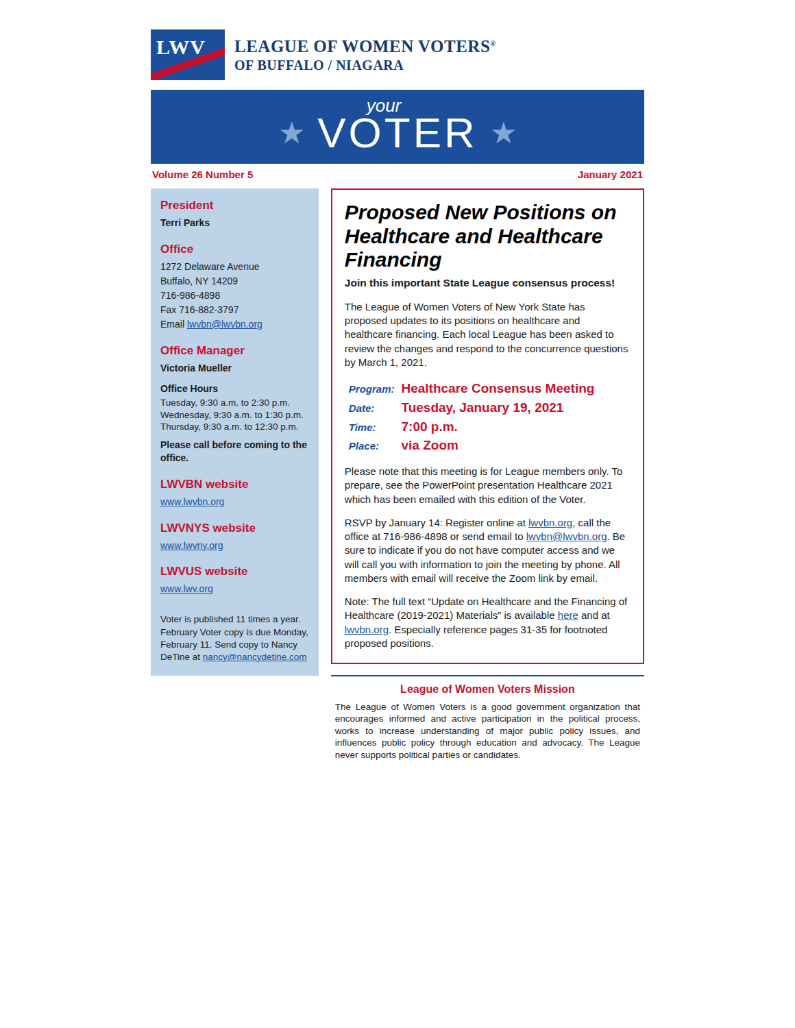LWV
LEAGUE OF WOMEN VOTERS®
OF BUFFALO / NIAGARA
your
★ VOTER ★
Volume 26 Number 5 January 2021
President
Terri Parks
Office
1272 Delaware Avenue
Buffalo, NY 14209
716-986-4898
Fax 716-882-3797
Email lwvbn@lwvbn.org
Office Manager
Victoria Mueller
Office Hours
Tuesday, 9:30 a.m. to 2:30 p.m.
Wednesday, 9:30 a.m. to 1:30 p.m.
Thursday, 9:30 a.m. to 12:30 p.m.
Please call before coming to the office.
LWVBN website
www.lwvbn.org
LWVNYS website
www.lwvny.org
LWVUS website
www.lwv.org
Voter is published 11 times a year. February Voter copy is due Monday, February 11. Send copy to Nancy DeTine at nancy@nancydetine.com
Proposed New Positions on Healthcare and Healthcare Financing
Join this important State League consensus process!
The League of Women Voters of New York State has proposed updates to its positions on healthcare and healthcare financing. Each local League has been asked to review the changes and respond to the concurrence questions by March 1, 2021.
| Program: | Healthcare Consensus Meeting |
| Date: | Tuesday, January 19, 2021 |
| Time: | 7:00 p.m. |
| Place: | via Zoom |
Please note that this meeting is for League members only. To prepare, see the PowerPoint presentation Healthcare 2021 which has been emailed with this edition of the Voter.
RSVP by January 14: Register online at lwvbn.org, call the office at 716-986-4898 or send email to lwvbn@lwvbn.org. Be sure to indicate if you do not have computer access and we will call you with information to join the meeting by phone. All members with email will receive the Zoom link by email.
Note: The full text “Update on Healthcare and the Financing of Healthcare (2019-2021) Materials” is available here and at lwvbn.org. Especially reference pages 31-35 for footnoted proposed positions.
League of Women Voters Mission
The League of Women Voters is a good government organization that encourages informed and active participation in the political process, works to increase understanding of major public policy issues, and influences public policy through education and advocacy. The League never supports political parties or candidates.